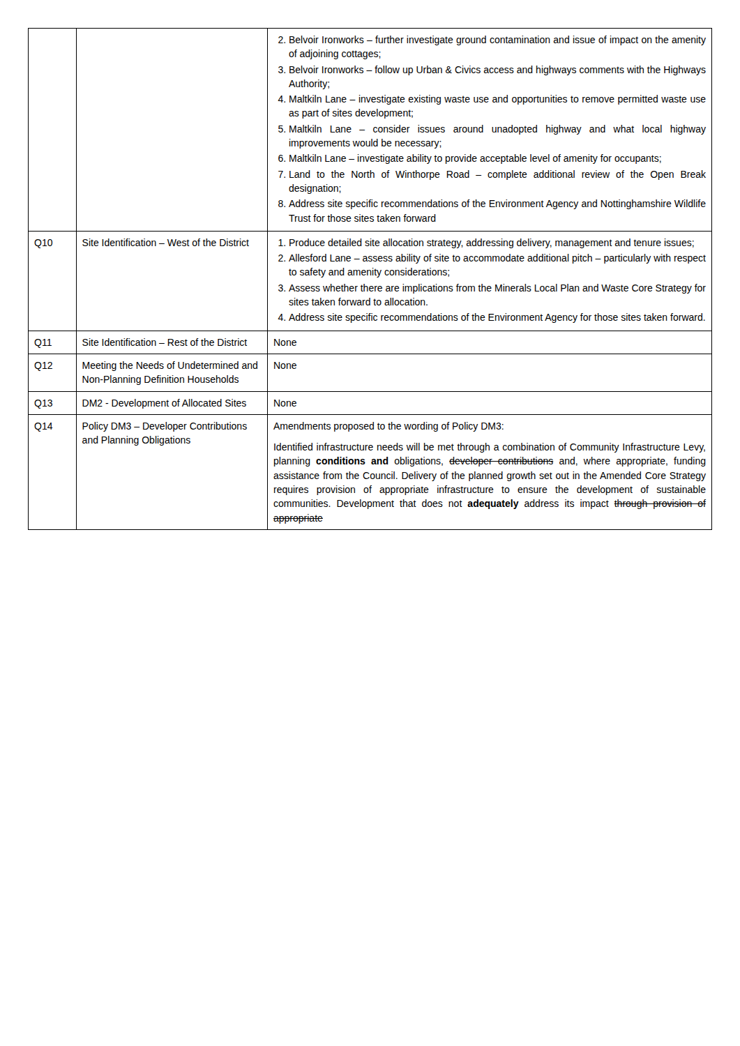| | | Belvoir Ironworks – further investigate ground contamination and issue of impact on the amenity of adjoining cottages; Belvoir Ironworks – follow up Urban & Civics access and highways comments with the Highways Authority; Maltkiln Lane – investigate existing waste use and opportunities to remove permitted waste use as part of sites development; Maltkiln Lane – consider issues around unadopted highway and what local highway improvements would be necessary; Maltkiln Lane – investigate ability to provide acceptable level of amenity for occupants; Land to the North of Winthorpe Road – complete additional review of the Open Break designation; Address site specific recommendations of the Environment Agency and Nottinghamshire Wildlife Trust for those sites taken forward |
| Q10 | Site Identification – West of the District | Produce detailed site allocation strategy, addressing delivery, management and tenure issues; Allesford Lane – assess ability of site to accommodate additional pitch – particularly with respect to safety and amenity considerations; Assess whether there are implications from the Minerals Local Plan and Waste Core Strategy for sites taken forward to allocation. Address site specific recommendations of the Environment Agency for those sites taken forward. |
| Q11 | Site Identification – Rest of the District | None |
| Q12 | Meeting the Needs of Undetermined and Non-Planning Definition Households | None |
| Q13 | DM2 - Development of Allocated Sites | None |
| Q14 | Policy DM3 – Developer Contributions and Planning Obligations | Amendments proposed to the wording of Policy DM3: Identified infrastructure needs will be met through a combination of Community Infrastructure Levy, planning conditions and obligations, developer contributions and, where appropriate, funding assistance from the Council. Delivery of the planned growth set out in the Amended Core Strategy requires provision of appropriate infrastructure to ensure the development of sustainable communities. Development that does not adequately address its impact through provision of appropriate |